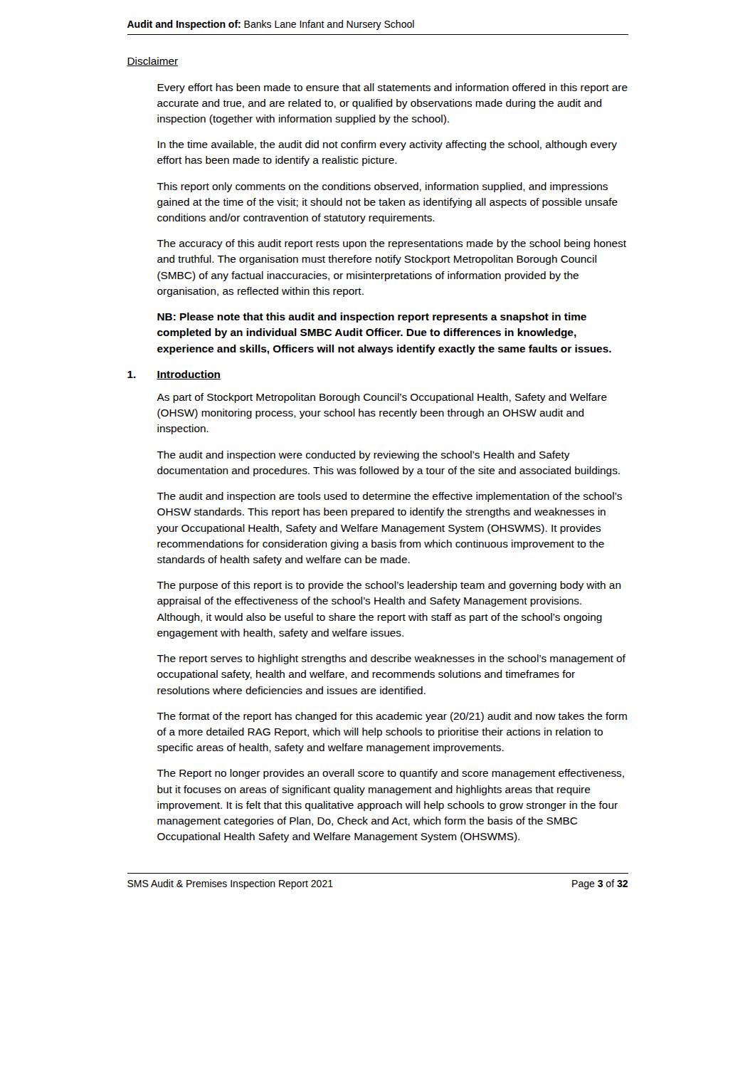Audit and Inspection of: Banks Lane Infant and Nursery School
Disclaimer
Every effort has been made to ensure that all statements and information offered in this report are accurate and true, and are related to, or qualified by observations made during the audit and inspection (together with information supplied by the school).
In the time available, the audit did not confirm every activity affecting the school, although every effort has been made to identify a realistic picture.
This report only comments on the conditions observed, information supplied, and impressions gained at the time of the visit; it should not be taken as identifying all aspects of possible unsafe conditions and/or contravention of statutory requirements.
The accuracy of this audit report rests upon the representations made by the school being honest and truthful. The organisation must therefore notify Stockport Metropolitan Borough Council (SMBC) of any factual inaccuracies, or misinterpretations of information provided by the organisation, as reflected within this report.
NB: Please note that this audit and inspection report represents a snapshot in time completed by an individual SMBC Audit Officer. Due to differences in knowledge, experience and skills, Officers will not always identify exactly the same faults or issues.
1.
Introduction
As part of Stockport Metropolitan Borough Council’s Occupational Health, Safety and Welfare (OHSW) monitoring process, your school has recently been through an OHSW audit and inspection.
The audit and inspection were conducted by reviewing the school’s Health and Safety documentation and procedures. This was followed by a tour of the site and associated buildings.
The audit and inspection are tools used to determine the effective implementation of the school’s OHSW standards. This report has been prepared to identify the strengths and weaknesses in your Occupational Health, Safety and Welfare Management System (OHSWMS). It provides recommendations for consideration giving a basis from which continuous improvement to the standards of health safety and welfare can be made.
The purpose of this report is to provide the school’s leadership team and governing body with an appraisal of the effectiveness of the school’s Health and Safety Management provisions. Although, it would also be useful to share the report with staff as part of the school’s ongoing engagement with health, safety and welfare issues.
The report serves to highlight strengths and describe weaknesses in the school’s management of occupational safety, health and welfare, and recommends solutions and timeframes for resolutions where deficiencies and issues are identified.
The format of the report has changed for this academic year (20/21) audit and now takes the form of a more detailed RAG Report, which will help schools to prioritise their actions in relation to specific areas of health, safety and welfare management improvements.
The Report no longer provides an overall score to quantify and score management effectiveness, but it focuses on areas of significant quality management and highlights areas that require improvement. It is felt that this qualitative approach will help schools to grow stronger in the four management categories of Plan, Do, Check and Act, which form the basis of the SMBC Occupational Health Safety and Welfare Management System (OHSWMS).
SMS Audit & Premises Inspection Report 2021
Page 3 of 32